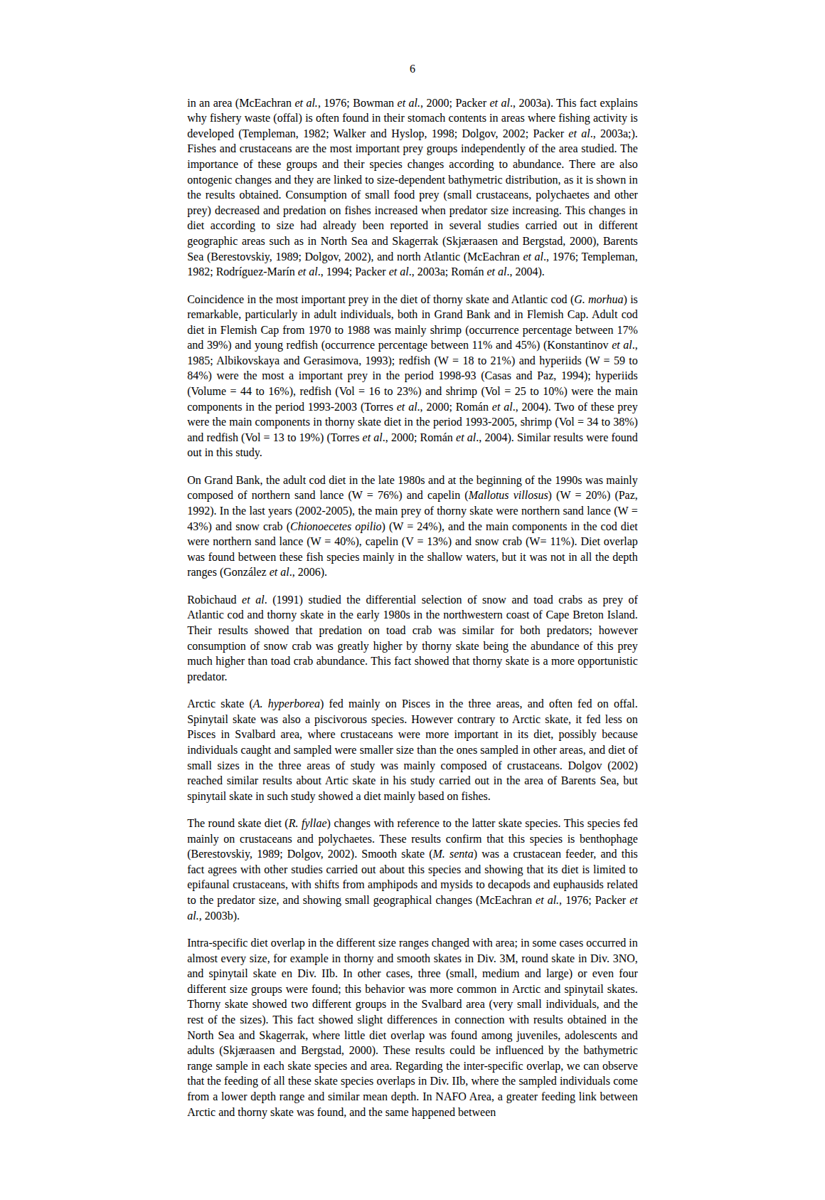6
in an area (McEachran et al., 1976; Bowman et al., 2000; Packer et al., 2003a). This fact explains why fishery waste (offal) is often found in their stomach contents in areas where fishing activity is developed (Templeman, 1982; Walker and Hyslop, 1998; Dolgov, 2002; Packer et al., 2003a;). Fishes and crustaceans are the most important prey groups independently of the area studied. The importance of these groups and their species changes according to abundance. There are also ontogenic changes and they are linked to size-dependent bathymetric distribution, as it is shown in the results obtained. Consumption of small food prey (small crustaceans, polychaetes and other prey) decreased and predation on fishes increased when predator size increasing. This changes in diet according to size had already been reported in several studies carried out in different geographic areas such as in North Sea and Skagerrak (Skjæraasen and Bergstad, 2000), Barents Sea (Berestovskiy, 1989; Dolgov, 2002), and north Atlantic (McEachran et al., 1976; Templeman, 1982; Rodríguez-Marín et al., 1994; Packer et al., 2003a; Román et al., 2004).
Coincidence in the most important prey in the diet of thorny skate and Atlantic cod (G. morhua) is remarkable, particularly in adult individuals, both in Grand Bank and in Flemish Cap. Adult cod diet in Flemish Cap from 1970 to 1988 was mainly shrimp (occurrence percentage between 17% and 39%) and young redfish (occurrence percentage between 11% and 45%) (Konstantinov et al., 1985; Albikovskaya and Gerasimova, 1993); redfish (W = 18 to 21%) and hyperiids (W = 59 to 84%) were the most a important prey in the period 1998-93 (Casas and Paz, 1994); hyperiids (Volume = 44 to 16%), redfish (Vol = 16 to 23%) and shrimp (Vol = 25 to 10%) were the main components in the period 1993-2003 (Torres et al., 2000; Román et al., 2004). Two of these prey were the main components in thorny skate diet in the period 1993-2005, shrimp (Vol = 34 to 38%) and redfish (Vol = 13 to 19%) (Torres et al., 2000; Román et al., 2004). Similar results were found out in this study.
On Grand Bank, the adult cod diet in the late 1980s and at the beginning of the 1990s was mainly composed of northern sand lance (W = 76%) and capelin (Mallotus villosus) (W = 20%) (Paz, 1992). In the last years (2002-2005), the main prey of thorny skate were northern sand lance (W = 43%) and snow crab (Chionoecetes opilio) (W = 24%), and the main components in the cod diet were northern sand lance (W = 40%), capelin (V = 13%) and snow crab (W= 11%). Diet overlap was found between these fish species mainly in the shallow waters, but it was not in all the depth ranges (González et al., 2006).
Robichaud et al. (1991) studied the differential selection of snow and toad crabs as prey of Atlantic cod and thorny skate in the early 1980s in the northwestern coast of Cape Breton Island. Their results showed that predation on toad crab was similar for both predators; however consumption of snow crab was greatly higher by thorny skate being the abundance of this prey much higher than toad crab abundance. This fact showed that thorny skate is a more opportunistic predator.
Arctic skate (A. hyperborea) fed mainly on Pisces in the three areas, and often fed on offal. Spinytail skate was also a piscivorous species. However contrary to Arctic skate, it fed less on Pisces in Svalbard area, where crustaceans were more important in its diet, possibly because individuals caught and sampled were smaller size than the ones sampled in other areas, and diet of small sizes in the three areas of study was mainly composed of crustaceans. Dolgov (2002) reached similar results about Artic skate in his study carried out in the area of Barents Sea, but spinytail skate in such study showed a diet mainly based on fishes.
The round skate diet (R. fyllae) changes with reference to the latter skate species. This species fed mainly on crustaceans and polychaetes. These results confirm that this species is benthophage (Berestovskiy, 1989; Dolgov, 2002). Smooth skate (M. senta) was a crustacean feeder, and this fact agrees with other studies carried out about this species and showing that its diet is limited to epifaunal crustaceans, with shifts from amphipods and mysids to decapods and euphausids related to the predator size, and showing small geographical changes (McEachran et al., 1976; Packer et al., 2003b).
Intra-specific diet overlap in the different size ranges changed with area; in some cases occurred in almost every size, for example in thorny and smooth skates in Div. 3M, round skate in Div. 3NO, and spinytail skate en Div. IIb. In other cases, three (small, medium and large) or even four different size groups were found; this behavior was more common in Arctic and spinytail skates. Thorny skate showed two different groups in the Svalbard area (very small individuals, and the rest of the sizes). This fact showed slight differences in connection with results obtained in the North Sea and Skagerrak, where little diet overlap was found among juveniles, adolescents and adults (Skjæraasen and Bergstad, 2000). These results could be influenced by the bathymetric range sample in each skate species and area. Regarding the inter-specific overlap, we can observe that the feeding of all these skate species overlaps in Div. IIb, where the sampled individuals come from a lower depth range and similar mean depth. In NAFO Area, a greater feeding link between Arctic and thorny skate was found, and the same happened between